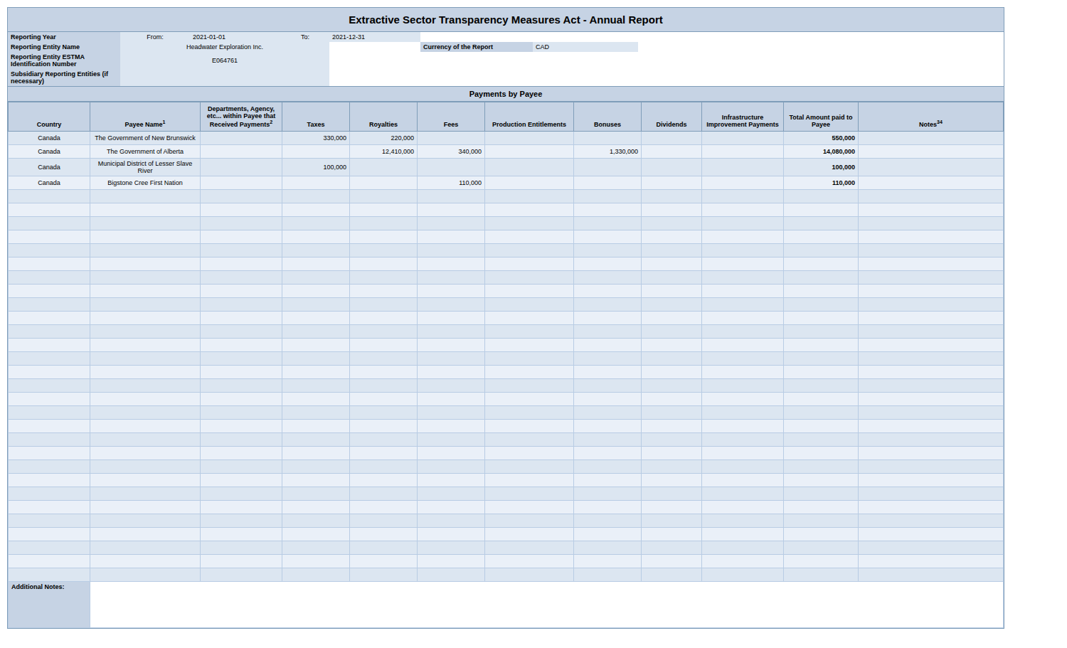Extractive Sector Transparency Measures Act - Annual Report
| Reporting Year | From: | 2021-01-01 | To: | 2021-12-31 | | | |
| Reporting Entity Name | Headwater Exploration Inc. | | Currency of the Report | CAD | |
| Reporting Entity ESTMA Identification Number | E064761 | | | | |
| Subsidiary Reporting Entities (if necessary) | | | | | |
Payments by Payee
| Country | Payee Name 1 | Departments, Agency, etc... within Payee that Received Payments 2 | Taxes | Royalties | Fees | Production Entitlements | Bonuses | Dividends | Infrastructure Improvement Payments | Total Amount paid to Payee | Notes 34 |
| --- | --- | --- | --- | --- | --- | --- | --- | --- | --- | --- | --- |
| Canada | The Government of New Brunswick | | 330,000 | 220,000 | | | | | | 550,000 | |
| Canada | The Government of Alberta | | | 12,410,000 | 340,000 | | 1,330,000 | | | 14,080,000 | |
| Canada | Municipal District of Lesser Slave River | | 100,000 | | | | | | | 100,000 | |
| Canada | Bigstone Cree First Nation | | | | 110,000 | | | | | 110,000 | |
| Additional Notes: | |